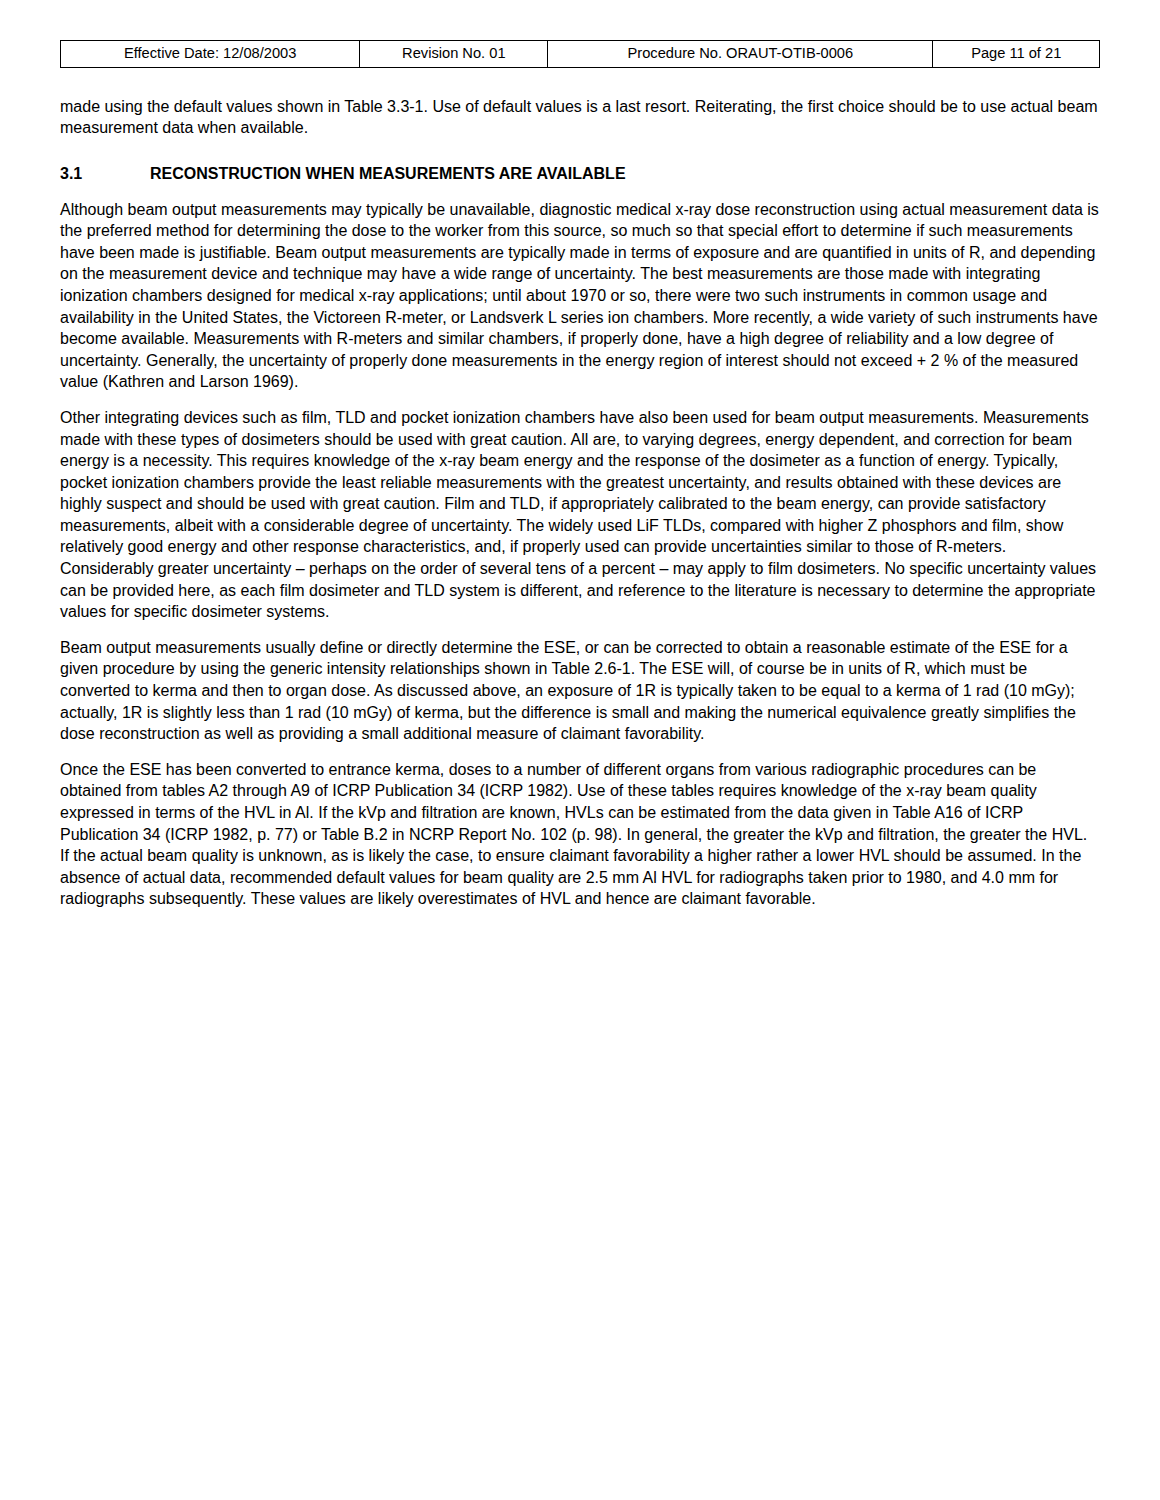| Effective Date: 12/08/2003 | Revision No. 01 | Procedure No. ORAUT-OTIB-0006 | Page 11 of 21 |
made using the default values shown in Table 3.3-1. Use of default values is a last resort. Reiterating, the first choice should be to use actual beam measurement data when available.
3.1 RECONSTRUCTION WHEN MEASUREMENTS ARE AVAILABLE
Although beam output measurements may typically be unavailable, diagnostic medical x-ray dose reconstruction using actual measurement data is the preferred method for determining the dose to the worker from this source, so much so that special effort to determine if such measurements have been made is justifiable. Beam output measurements are typically made in terms of exposure and are quantified in units of R, and depending on the measurement device and technique may have a wide range of uncertainty. The best measurements are those made with integrating ionization chambers designed for medical x-ray applications; until about 1970 or so, there were two such instruments in common usage and availability in the United States, the Victoreen R-meter, or Landsverk L series ion chambers. More recently, a wide variety of such instruments have become available. Measurements with R-meters and similar chambers, if properly done, have a high degree of reliability and a low degree of uncertainty. Generally, the uncertainty of properly done measurements in the energy region of interest should not exceed + 2 % of the measured value (Kathren and Larson 1969).
Other integrating devices such as film, TLD and pocket ionization chambers have also been used for beam output measurements. Measurements made with these types of dosimeters should be used with great caution. All are, to varying degrees, energy dependent, and correction for beam energy is a necessity. This requires knowledge of the x-ray beam energy and the response of the dosimeter as a function of energy. Typically, pocket ionization chambers provide the least reliable measurements with the greatest uncertainty, and results obtained with these devices are highly suspect and should be used with great caution. Film and TLD, if appropriately calibrated to the beam energy, can provide satisfactory measurements, albeit with a considerable degree of uncertainty. The widely used LiF TLDs, compared with higher Z phosphors and film, show relatively good energy and other response characteristics, and, if properly used can provide uncertainties similar to those of R-meters. Considerably greater uncertainty – perhaps on the order of several tens of a percent – may apply to film dosimeters. No specific uncertainty values can be provided here, as each film dosimeter and TLD system is different, and reference to the literature is necessary to determine the appropriate values for specific dosimeter systems.
Beam output measurements usually define or directly determine the ESE, or can be corrected to obtain a reasonable estimate of the ESE for a given procedure by using the generic intensity relationships shown in Table 2.6-1. The ESE will, of course be in units of R, which must be converted to kerma and then to organ dose. As discussed above, an exposure of 1R is typically taken to be equal to a kerma of 1 rad (10 mGy); actually, 1R is slightly less than 1 rad (10 mGy) of kerma, but the difference is small and making the numerical equivalence greatly simplifies the dose reconstruction as well as providing a small additional measure of claimant favorability.
Once the ESE has been converted to entrance kerma, doses to a number of different organs from various radiographic procedures can be obtained from tables A2 through A9 of ICRP Publication 34 (ICRP 1982). Use of these tables requires knowledge of the x-ray beam quality expressed in terms of the HVL in Al. If the kVp and filtration are known, HVLs can be estimated from the data given in Table A16 of ICRP Publication 34 (ICRP 1982, p. 77) or Table B.2 in NCRP Report No. 102 (p. 98). In general, the greater the kVp and filtration, the greater the HVL. If the actual beam quality is unknown, as is likely the case, to ensure claimant favorability a higher rather a lower HVL should be assumed. In the absence of actual data, recommended default values for beam quality are 2.5 mm Al HVL for radiographs taken prior to 1980, and 4.0 mm for radiographs subsequently. These values are likely overestimates of HVL and hence are claimant favorable.